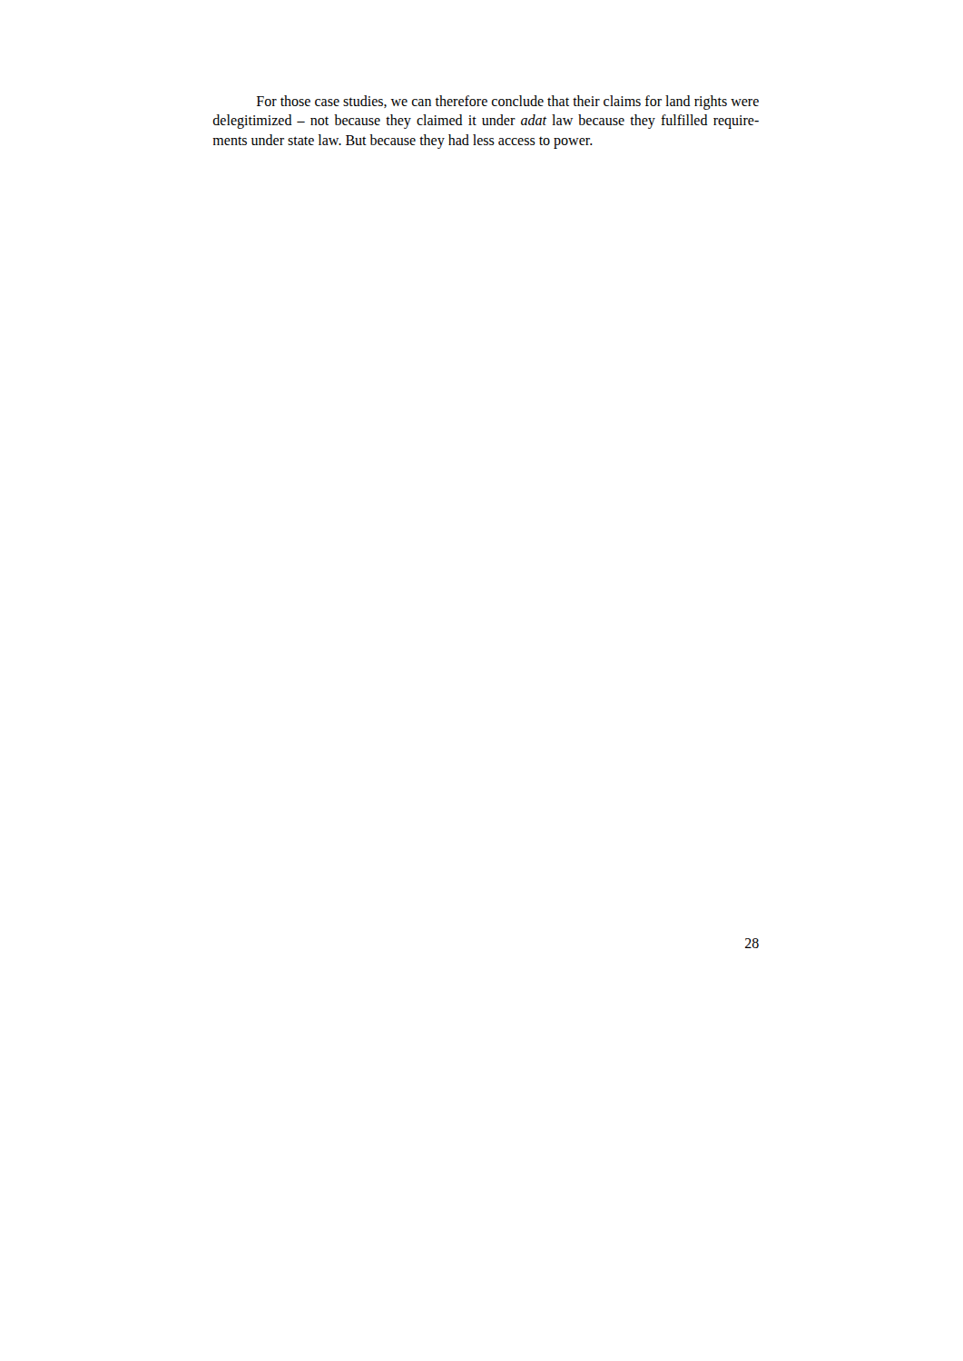For those case studies, we can therefore conclude that their claims for land rights were delegitimized – not because they claimed it under adat law because they fulfilled requirements under state law. But because they had less access to power.
28